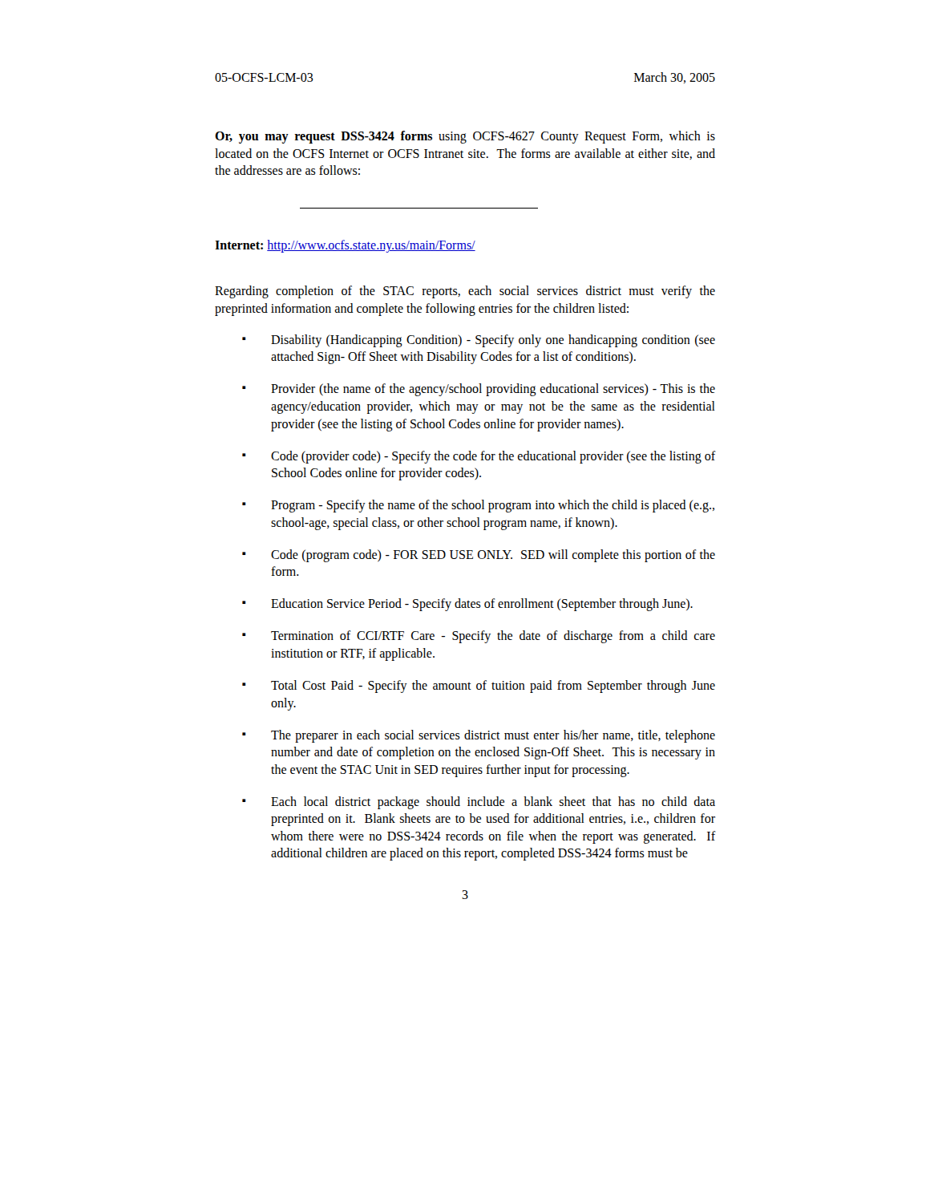05-OCFS-LCM-03 March 30, 2005
Or, you may request DSS-3424 forms using OCFS-4627 County Request Form, which is located on the OCFS Internet or OCFS Intranet site. The forms are available at either site, and the addresses are as follows:
Internet: http://www.ocfs.state.ny.us/main/Forms/
Regarding completion of the STAC reports, each social services district must verify the preprinted information and complete the following entries for the children listed:
Disability (Handicapping Condition) - Specify only one handicapping condition (see attached Sign- Off Sheet with Disability Codes for a list of conditions).
Provider (the name of the agency/school providing educational services) - This is the agency/education provider, which may or may not be the same as the residential provider (see the listing of School Codes online for provider names).
Code (provider code) - Specify the code for the educational provider (see the listing of School Codes online for provider codes).
Program - Specify the name of the school program into which the child is placed (e.g., school-age, special class, or other school program name, if known).
Code (program code) - FOR SED USE ONLY. SED will complete this portion of the form.
Education Service Period - Specify dates of enrollment (September through June).
Termination of CCI/RTF Care - Specify the date of discharge from a child care institution or RTF, if applicable.
Total Cost Paid - Specify the amount of tuition paid from September through June only.
The preparer in each social services district must enter his/her name, title, telephone number and date of completion on the enclosed Sign-Off Sheet. This is necessary in the event the STAC Unit in SED requires further input for processing.
Each local district package should include a blank sheet that has no child data preprinted on it. Blank sheets are to be used for additional entries, i.e., children for whom there were no DSS-3424 records on file when the report was generated. If additional children are placed on this report, completed DSS-3424 forms must be
3